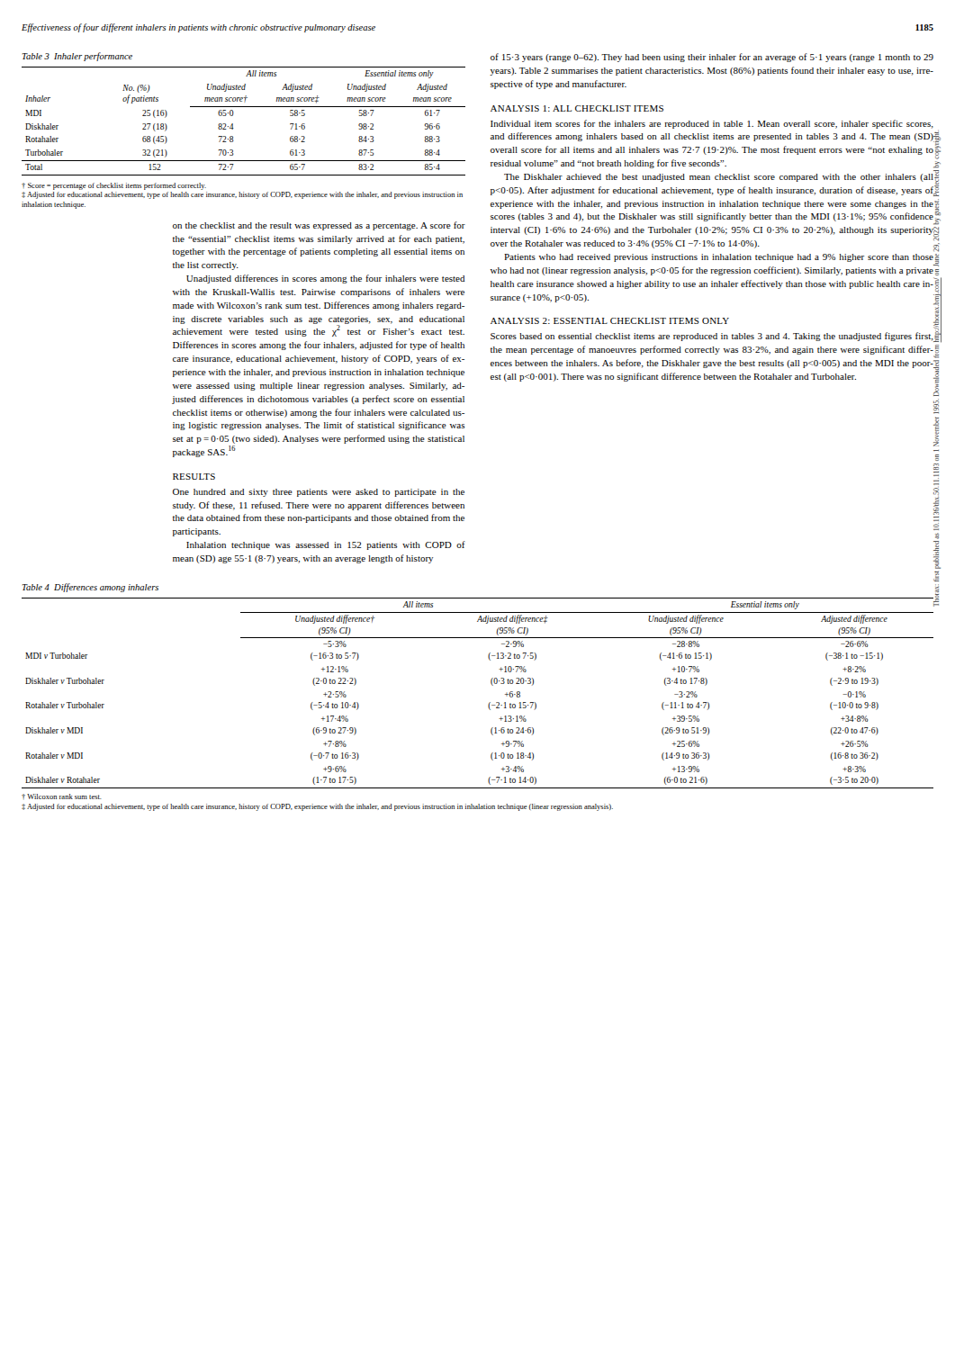Effectiveness of four different inhalers in patients with chronic obstructive pulmonary disease 1185
Thorax: first published as 10.1136/thx.50.11.1183 on 1 November 1995. Downloaded from http://thorax.bmj.com/ on June 29, 2022 by guest. Protected by copyright.
Table 3 Inhaler performance
| Inhaler | No. (%) of patients | All items | Essential items only |
| --- | --- | --- | --- |
| Unadjusted mean score† | Adjusted mean score‡ | Unadjusted mean score | Adjusted mean score |
| MDI | 25 (16) | 65·0 | 58·5 | 58·7 | 61·7 |
| Diskhaler | 27 (18) | 82·4 | 71·6 | 98·2 | 96·6 |
| Rotahaler | 68 (45) | 72·8 | 68·2 | 84·3 | 88·3 |
| Turbohaler | 32 (21) | 70·3 | 61·3 | 87·5 | 88·4 |
| Total | 152 | 72·7 | 65·7 | 83·2 | 85·4 |
† Score = percentage of checklist items performed correctly.
‡ Adjusted for educational achievement, type of health care insurance, history of COPD, experience with the inhaler, and previous instruction in inhalation technique.
on the checklist and the result was expressed as a percentage. A score for the “essential” checklist items was similarly arrived at for each patient, together with the percentage of patients completing all essential items on the list correctly.
Unadjusted differences in scores among the four inhalers were tested with the Kruskall-Wallis test. Pairwise comparisons of inhalers were made with Wilcoxon’s rank sum test. Differences among inhalers regarding discrete variables such as age categories, sex, and educational achievement were tested using the χ2 test or Fisher’s exact test. Differences in scores among the four inhalers, adjusted for type of health care insurance, educational achievement, history of COPD, years of experience with the inhaler, and previous instruction in inhalation technique were assessed using multiple linear regression analyses. Similarly, adjusted differences in dichotomous variables (a perfect score on essential checklist items or otherwise) among the four inhalers were calculated using logistic regression analyses. The limit of statistical significance was set at p = 0·05 (two sided). Analyses were performed using the statistical package SAS.16
Results
One hundred and sixty three patients were asked to participate in the study. Of these, 11 refused. There were no apparent differences between the data obtained from these non-participants and those obtained from the participants.
Inhalation technique was assessed in 152 patients with COPD of mean (SD) age 55·1 (8·7) years, with an average length of history
of 15·3 years (range 0–62). They had been using their inhaler for an average of 5·1 years (range 1 month to 29 years). Table 2 summarises the patient characteristics. Most (86%) patients found their inhaler easy to use, irrespective of type and manufacturer.
Analysis 1: all checklist items
Individual item scores for the inhalers are reproduced in table 1. Mean overall score, inhaler specific scores, and differences among inhalers based on all checklist items are presented in tables 3 and 4. The mean (SD) overall score for all items and all inhalers was 72·7 (19·2)%. The most frequent errors were “not exhaling to residual volume” and “not breath holding for five seconds”.
The Diskhaler achieved the best unadjusted mean checklist score compared with the other inhalers (all p<0·05). After adjustment for educational achievement, type of health insurance, duration of disease, years of experience with the inhaler, and previous instruction in inhalation technique there were some changes in the scores (tables 3 and 4), but the Diskhaler was still significantly better than the MDI (13·1%; 95% confidence interval (CI) 1·6% to 24·6%) and the Turbohaler (10·2%; 95% CI 0·3% to 20·2%), although its superiority over the Rotahaler was reduced to 3·4% (95% CI −7·1% to 14·0%).
Patients who had received previous instructions in inhalation technique had a 9% higher score than those who had not (linear regression analysis, p<0·05 for the regression coefficient). Similarly, patients with a private health care insurance showed a higher ability to use an inhaler effectively than those with public health care insurance (+10%, p<0·05).
Analysis 2: essential checklist items only
Scores based on essential checklist items are reproduced in tables 3 and 4. Taking the unadjusted figures first, the mean percentage of manoeuvres performed correctly was 83·2%, and again there were significant differences between the inhalers. As before, the Diskhaler gave the best results (all p<0·005) and the MDI the poorest (all p<0·001). There was no significant difference between the Rotahaler and Turbohaler.
Table 4 Differences among inhalers
| | All items | Essential items only |
| --- | --- | --- |
| Unadjusted difference† (95% CI) | Adjusted difference‡ (95% CI) | Unadjusted difference (95% CI) | Adjusted difference (95% CI) |
| MDI v Turbohaler | −5·3% (−16·3 to 5·7) | −2·9% (−13·2 to 7·5) | −28·8% (−41·6 to 15·1) | −26·6% (−38·1 to −15·1) |
| Diskhaler v Turbohaler | +12·1% (2·0 to 22·2) | +10·7% (0·3 to 20·3) | +10·7% (3·4 to 17·8) | +8·2% (−2·9 to 19·3) |
| Rotahaler v Turbohaler | +2·5% (−5·4 to 10·4) | +6·8 (−2·1 to 15·7) | −3·2% (−11·1 to 4·7) | −0·1% (−10·0 to 9·8) |
| Diskhaler v MDI | +17·4% (6·9 to 27·9) | +13·1% (1·6 to 24·6) | +39·5% (26·9 to 51·9) | +34·8% (22·0 to 47·6) |
| Rotahaler v MDI | +7·8% (−0·7 to 16·3) | +9·7% (1·0 to 18·4) | +25·6% (14·9 to 36·3) | +26·5% (16·8 to 36·2) |
| Diskhaler v Rotahaler | +9·6% (1·7 to 17·5) | +3·4% (−7·1 to 14·0) | +13·9% (6·0 to 21·6) | +8·3% (−3·5 to 20·0) |
† Wilcoxon rank sum test.
‡ Adjusted for educational achievement, type of health care insurance, history of COPD, experience with the inhaler, and previous instruction in inhalation technique (linear regression analysis).